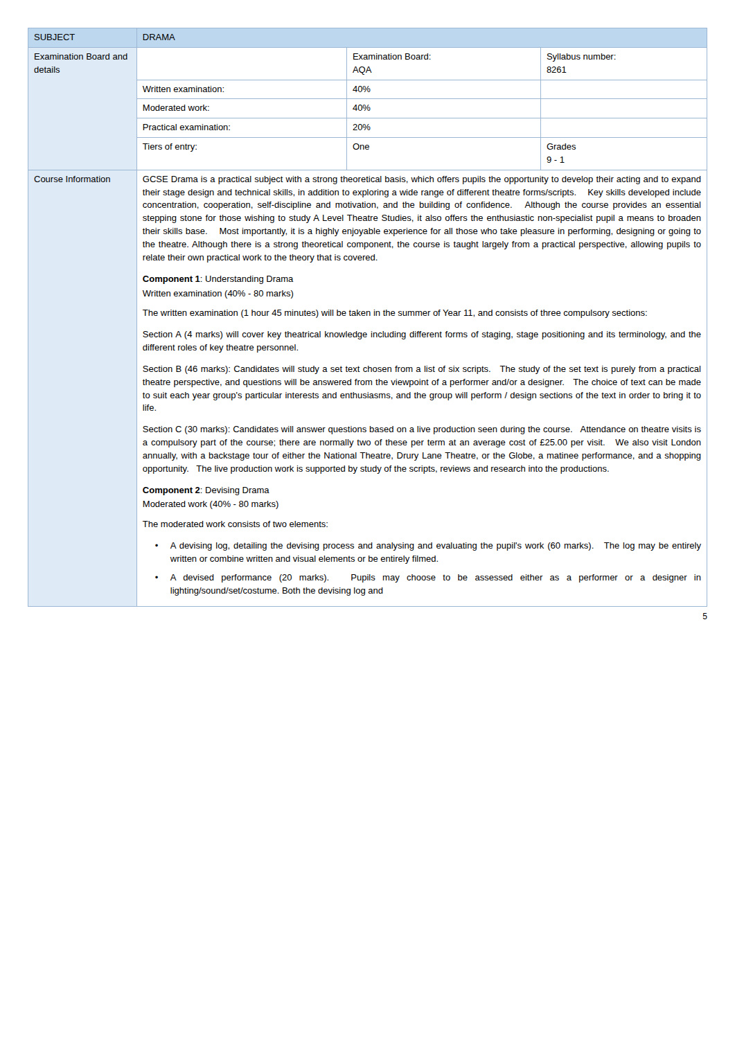| SUBJECT | DRAMA |
| Examination Board and details | | Examination Board: AQA | Syllabus number: 8261 |
| Written examination: | 40% | |
| Moderated work: | 40% | |
| Practical examination: | 20% | |
| Tiers of entry: | One | Grades 9 - 1 |
| Course Information | GCSE Drama is a practical subject with a strong theoretical basis, which offers pupils the opportunity to develop their acting and to expand their stage design and technical skills, in addition to exploring a wide range of different theatre forms/scripts. Key skills developed include concentration, cooperation, self-discipline and motivation, and the building of confidence. Although the course provides an essential stepping stone for those wishing to study A Level Theatre Studies, it also offers the enthusiastic non-specialist pupil a means to broaden their skills base. Most importantly, it is a highly enjoyable experience for all those who take pleasure in performing, designing or going to the theatre. Although there is a strong theoretical component, the course is taught largely from a practical perspective, allowing pupils to relate their own practical work to the theory that is covered. Component 1 : Understanding Drama Written examination (40% - 80 marks) The written examination (1 hour 45 minutes) will be taken in the summer of Year 11, and consists of three compulsory sections: Section A (4 marks) will cover key theatrical knowledge including different forms of staging, stage positioning and its terminology, and the different roles of key theatre personnel. Section B (46 marks): Candidates will study a set text chosen from a list of six scripts. The study of the set text is purely from a practical theatre perspective, and questions will be answered from the viewpoint of a performer and/or a designer. The choice of text can be made to suit each year group's particular interests and enthusiasms, and the group will perform / design sections of the text in order to bring it to life. Section C (30 marks): Candidates will answer questions based on a live production seen during the course. Attendance on theatre visits is a compulsory part of the course; there are normally two of these per term at an average cost of £25.00 per visit. We also visit London annually, with a backstage tour of either the National Theatre, Drury Lane Theatre, or the Globe, a matinee performance, and a shopping opportunity. The live production work is supported by study of the scripts, reviews and research into the productions. Component 2 : Devising Drama Moderated work (40% - 80 marks) The moderated work consists of two elements: A devising log, detailing the devising process and analysing and evaluating the pupil's work (60 marks). The log may be entirely written or combine written and visual elements or be entirely filmed. A devised performance (20 marks). Pupils may choose to be assessed either as a performer or a designer in lighting/sound/set/costume. Both the devising log and |
5